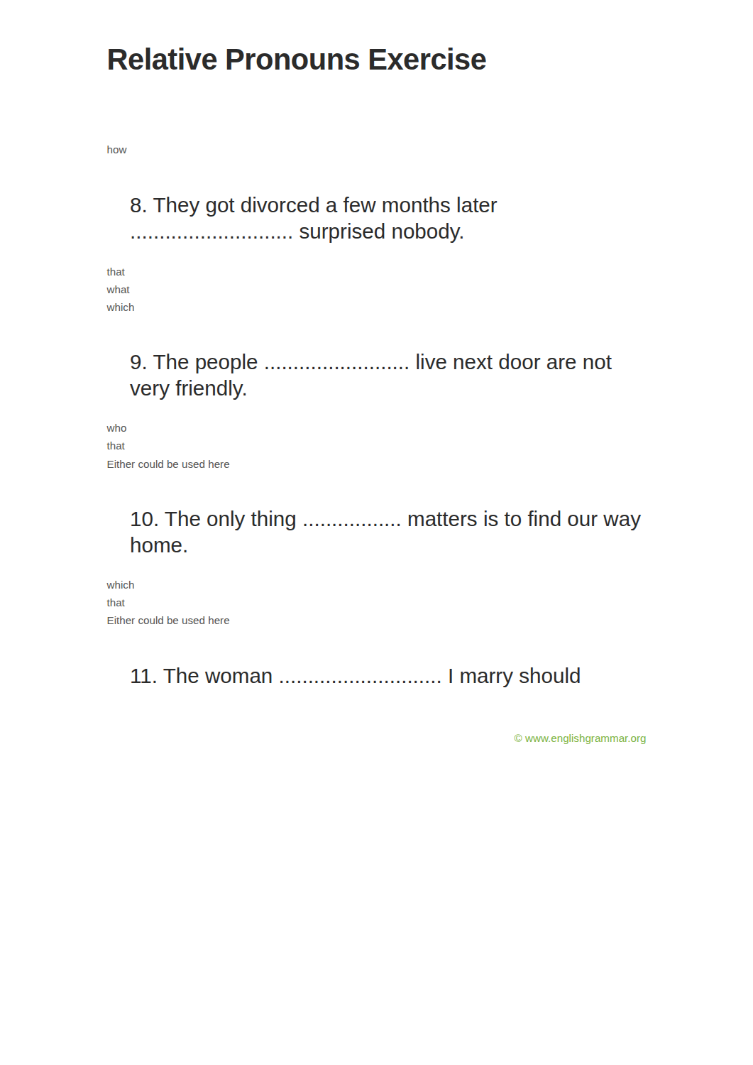Relative Pronouns Exercise
how
8. They got divorced a few months later ............................ surprised nobody.
that
what
which
9. The people ......................... live next door are not very friendly.
who
that
Either could be used here
10. The only thing ................. matters is to find our way home.
which
that
Either could be used here
11. The woman ............................ I marry should
© www.englishgrammar.org